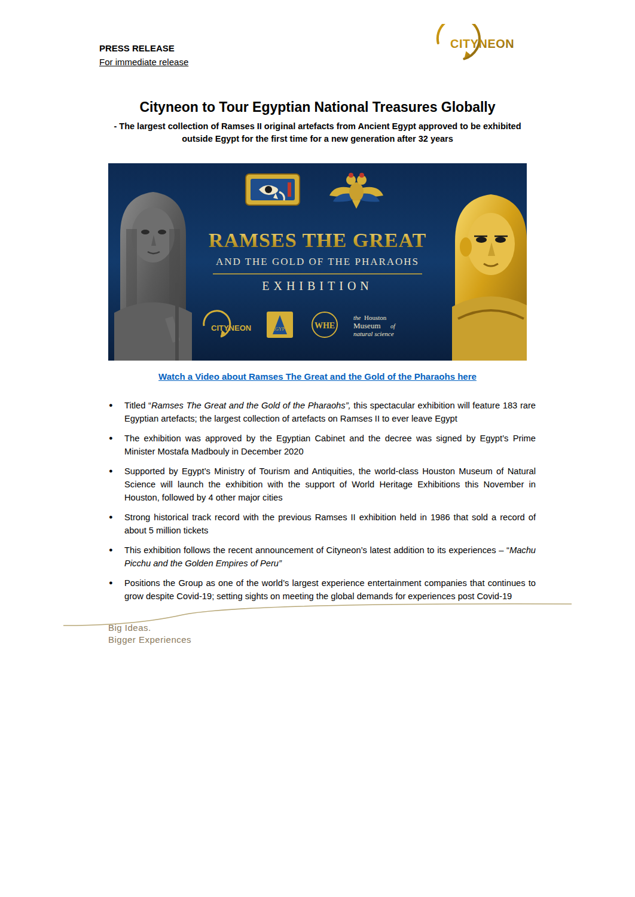PRESS RELEASE
For immediate release
CITYNEON
Cityneon to Tour Egyptian National Treasures Globally
- The largest collection of Ramses II original artefacts from Ancient Egypt approved to be exhibited outside Egypt for the first time for a new generation after 32 years
RAMSES THE GREAT AND THE GOLD OF THE PHARAOHS EXHIBITION CITYNEON EGYPT WHE the Houston Museum of natural science
Watch a Video about Ramses The Great and the Gold of the Pharaohs here
Titled “Ramses The Great and the Gold of the Pharaohs”, this spectacular exhibition will feature 183 rare Egyptian artefacts; the largest collection of artefacts on Ramses II to ever leave Egypt
The exhibition was approved by the Egyptian Cabinet and the decree was signed by Egypt’s Prime Minister Mostafa Madbouly in December 2020
Supported by Egypt’s Ministry of Tourism and Antiquities, the world-class Houston Museum of Natural Science will launch the exhibition with the support of World Heritage Exhibitions this November in Houston, followed by 4 other major cities
Strong historical track record with the previous Ramses II exhibition held in 1986 that sold a record of about 5 million tickets
This exhibition follows the recent announcement of Cityneon’s latest addition to its experiences – “Machu Picchu and the Golden Empires of Peru”
Positions the Group as one of the world’s largest experience entertainment companies that continues to grow despite Covid-19; setting sights on meeting the global demands for experiences post Covid-19
Big Ideas. Bigger Experiences